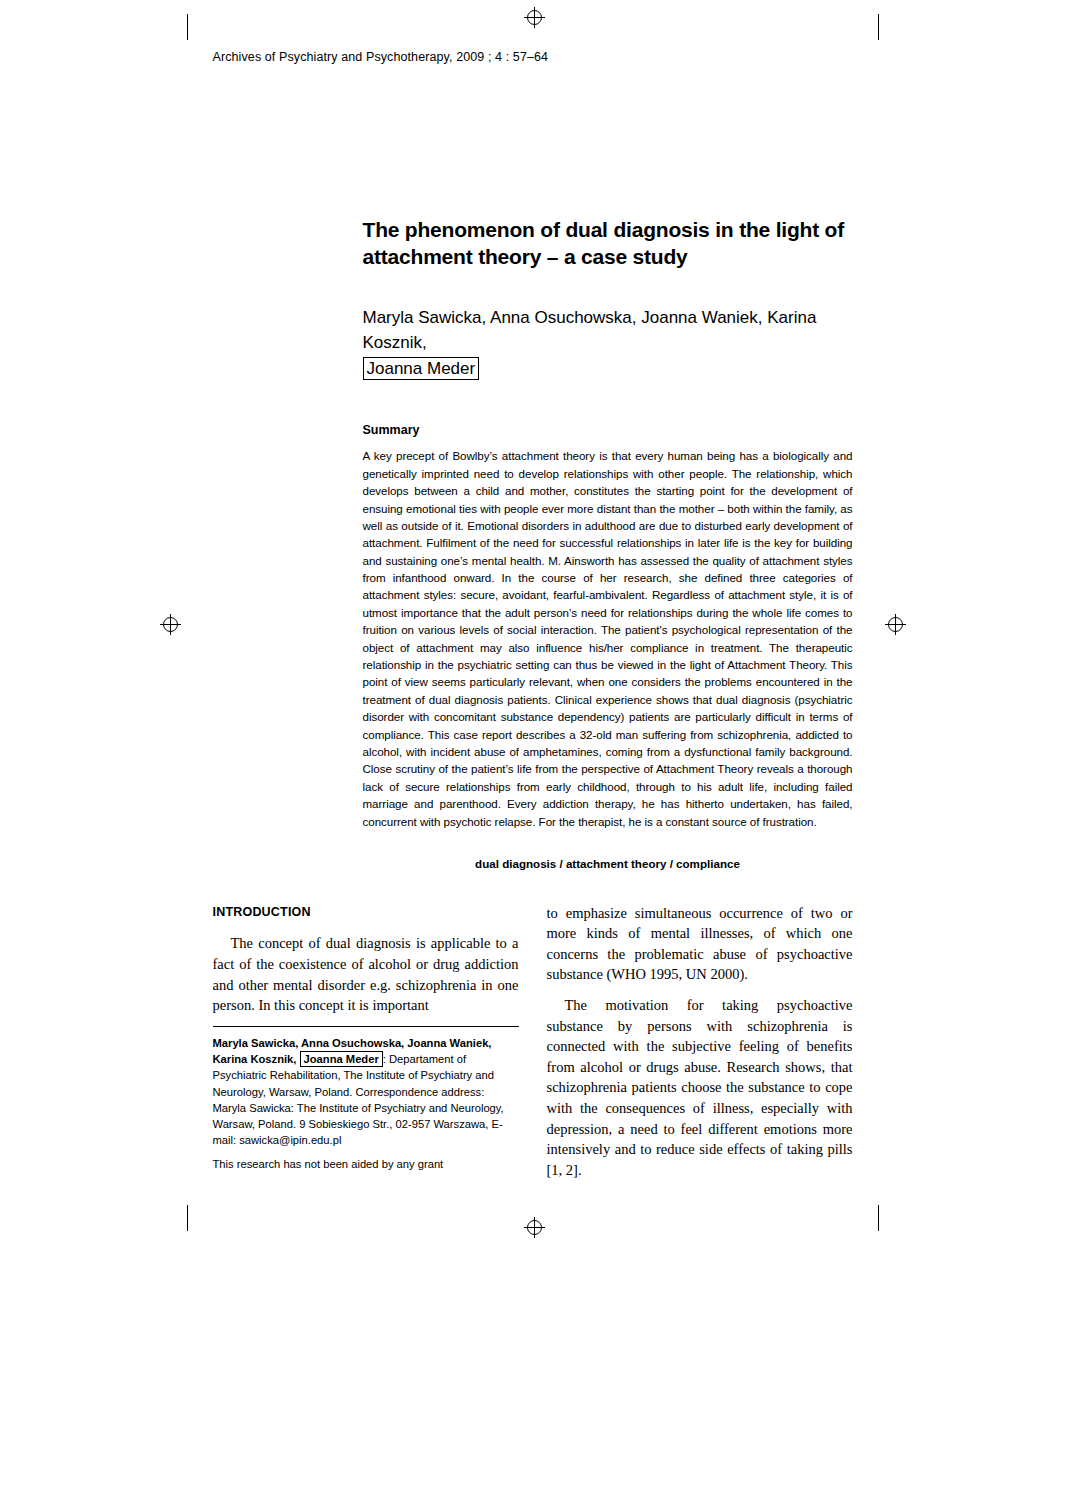Archives of Psychiatry and Psychotherapy, 2009 ; 4 : 57–64
The phenomenon of dual diagnosis in the light of attachment theory – a case study
Maryla Sawicka, Anna Osuchowska, Joanna Waniek, Karina Kosznik,
Joanna Meder
Summary
A key precept of Bowlby’s attachment theory is that every human being has a biologically and genetically imprinted need to develop relationships with other people. The relationship, which develops between a child and mother, constitutes the starting point for the development of ensuing emotional ties with people ever more distant than the mother – both within the family, as well as outside of it. Emotional disorders in adulthood are due to disturbed early development of attachment. Fulfilment of the need for successful relationships in later life is the key for building and sustaining one’s mental health. M. Ainsworth has assessed the quality of attachment styles from infanthood onward. In the course of her research, she defined three categories of attachment styles: secure, avoidant, fearful-ambivalent. Regardless of attachment style, it is of utmost importance that the adult person’s need for relationships during the whole life comes to fruition on various levels of social interaction. The patient's psychological representation of the object of attachment may also influence his/her compliance in treatment. The therapeutic relationship in the psychiatric setting can thus be viewed in the light of Attachment Theory. This point of view seems particularly relevant, when one considers the problems encountered in the treatment of dual diagnosis patients. Clinical experience shows that dual diagnosis (psychiatric disorder with concomitant substance dependency) patients are particularly difficult in terms of compliance. This case report describes a 32-old man suffering from schizophrenia, addicted to alcohol, with incident abuse of amphetamines, coming from a dysfunctional family background. Close scrutiny of the patient’s life from the perspective of Attachment Theory reveals a thorough lack of secure relationships from early childhood, through to his adult life, including failed marriage and parenthood. Every addiction therapy, he has hitherto undertaken, has failed, concurrent with psychotic relapse. For the therapist, he is a constant source of frustration.
dual diagnosis / attachment theory / compliance
INTRODUCTION
The concept of dual diagnosis is applicable to a fact of the coexistence of alcohol or drug addiction and other mental disorder e.g. schizophrenia in one person. In this concept it is important
Maryla Sawicka, Anna Osuchowska, Joanna Waniek, Karina Kosznik, Joanna Meder: Departament of Psychiatric Rehabilitation, The Institute of Psychiatry and Neurology, Warsaw, Poland. Correspondence address: Maryla Sawicka: The Institute of Psychiatry and Neurology, Warsaw, Poland. 9 Sobieskiego Str., 02-957 Warszawa, E-mail: sawicka@ipin.edu.pl
This research has not been aided by any grant
to emphasize simultaneous occurrence of two or more kinds of mental illnesses, of which one concerns the problematic abuse of psychoactive substance (WHO 1995, UN 2000).
The motivation for taking psychoactive substance by persons with schizophrenia is connected with the subjective feeling of benefits from alcohol or drugs abuse. Research shows, that schizophrenia patients choose the substance to cope with the consequences of illness, especially with depression, a need to feel different emotions more intensively and to reduce side effects of taking pills [1, 2].